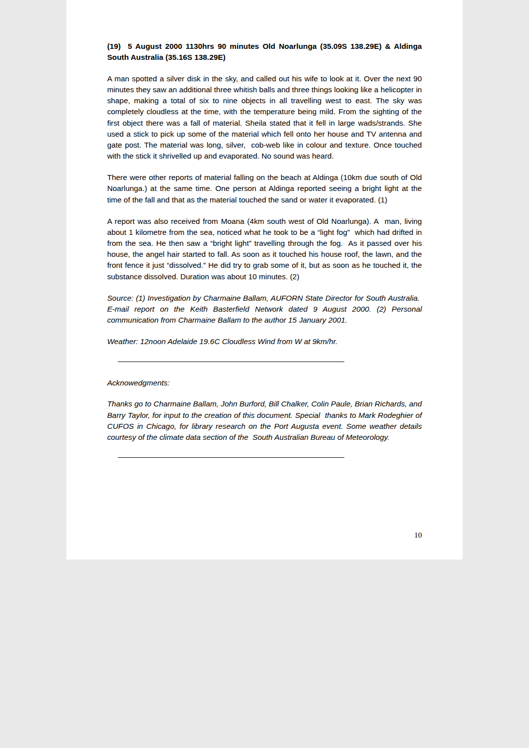(19) 5 August 2000 1130hrs 90 minutes Old Noarlunga (35.09S 138.29E) & Aldinga South Australia (35.16S 138.29E)
A man spotted a silver disk in the sky, and called out his wife to look at it. Over the next 90 minutes they saw an additional three whitish balls and three things looking like a helicopter in shape, making a total of six to nine objects in all travelling west to east. The sky was completely cloudless at the time, with the temperature being mild. From the sighting of the first object there was a fall of material. Sheila stated that it fell in large wads/strands. She used a stick to pick up some of the material which fell onto her house and TV antenna and gate post. The material was long, silver, cob-web like in colour and texture. Once touched with the stick it shrivelled up and evaporated. No sound was heard.
There were other reports of material falling on the beach at Aldinga (10km due south of Old Noarlunga.) at the same time. One person at Aldinga reported seeing a bright light at the time of the fall and that as the material touched the sand or water it evaporated. (1)
A report was also received from Moana (4km south west of Old Noarlunga). A man, living about 1 kilometre from the sea, noticed what he took to be a “light fog” which had drifted in from the sea. He then saw a “bright light” travelling through the fog. As it passed over his house, the angel hair started to fall. As soon as it touched his house roof, the lawn, and the front fence it just “dissolved.” He did try to grab some of it, but as soon as he touched it, the substance dissolved. Duration was about 10 minutes. (2)
Source: (1) Investigation by Charmaine Ballam, AUFORN State Director for South Australia. E-mail report on the Keith Basterfield Network dated 9 August 2000. (2) Personal communication from Charmaine Ballam to the author 15 January 2001.
Weather: 12noon Adelaide 19.6C Cloudless Wind from W at 9km/hr.
Acknowedgments:
Thanks go to Charmaine Ballam, John Burford, Bill Chalker, Colin Paule, Brian Richards, and Barry Taylor, for input to the creation of this document. Special thanks to Mark Rodeghier of CUFOS in Chicago, for library research on the Port Augusta event. Some weather details courtesy of the climate data section of the South Australian Bureau of Meteorology.
10